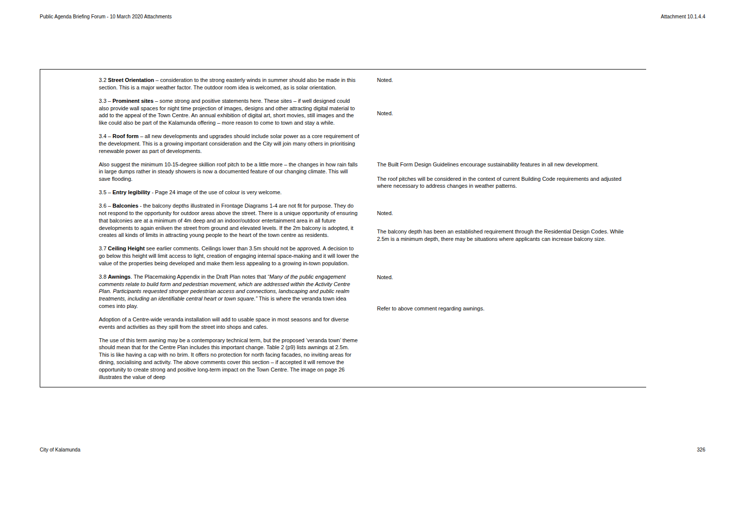Public Agenda Briefing Forum - 10 March 2020 Attachments
Attachment 10.1.4.4
3.2 Street Orientation – consideration to the strong easterly winds in summer should also be made in this section. This is a major weather factor. The outdoor room idea is welcomed, as is solar orientation.
3.3 – Prominent sites – some strong and positive statements here. These sites – if well designed could also provide wall spaces for night time projection of images, designs and other attracting digital material to add to the appeal of the Town Centre. An annual exhibition of digital art, short movies, still images and the like could also be part of the Kalamunda offering – more reason to come to town and stay a while.
3.4 – Roof form – all new developments and upgrades should include solar power as a core requirement of the development. This is a growing important consideration and the City will join many others in prioritising renewable power as part of developments.
Also suggest the minimum 10-15-degree skillion roof pitch to be a little more – the changes in how rain falls in large dumps rather in steady showers is now a documented feature of our changing climate. This will save flooding.
3.5 – Entry legibility - Page 24 image of the use of colour is very welcome.
3.6 – Balconies - the balcony depths illustrated in Frontage Diagrams 1-4 are not fit for purpose. They do not respond to the opportunity for outdoor areas above the street. There is a unique opportunity of ensuring that balconies are at a minimum of 4m deep and an indoor/outdoor entertainment area in all future developments to again enliven the street from ground and elevated levels. If the 2m balcony is adopted, it creates all kinds of limits in attracting young people to the heart of the town centre as residents.
3.7 Ceiling Height see earlier comments. Ceilings lower than 3.5m should not be approved. A decision to go below this height will limit access to light, creation of engaging internal space-making and it will lower the value of the properties being developed and make them less appealing to a growing in-town population.
3.8 Awnings. The Placemaking Appendix in the Draft Plan notes that “Many of the public engagement comments relate to build form and pedestrian movement, which are addressed within the Activity Centre Plan. Participants requested stronger pedestrian access and connections, landscaping and public realm treatments, including an identifiable central heart or town square.” This is where the veranda town idea comes into play.
Adoption of a Centre-wide veranda installation will add to usable space in most seasons and for diverse events and activities as they spill from the street into shops and cafes.
The use of this term awning may be a contemporary technical term, but the proposed ‘veranda town’ theme should mean that for the Centre Plan includes this important change. Table 2 (p9) lists awnings at 2.5m. This is like having a cap with no brim. It offers no protection for north facing facades, no inviting areas for dining, socialising and activity. The above comments cover this section – if accepted it will remove the opportunity to create strong and positive long-term impact on the Town Centre. The image on page 26 illustrates the value of deep
Noted.
Noted.
The Built Form Design Guidelines encourage sustainability features in all new development.
The roof pitches will be considered in the context of current Building Code requirements and adjusted where necessary to address changes in weather patterns.
Noted.
The balcony depth has been an established requirement through the Residential Design Codes. While 2.5m is a minimum depth, there may be situations where applicants can increase balcony size.
Noted.
Refer to above comment regarding awnings.
City of Kalamunda
326